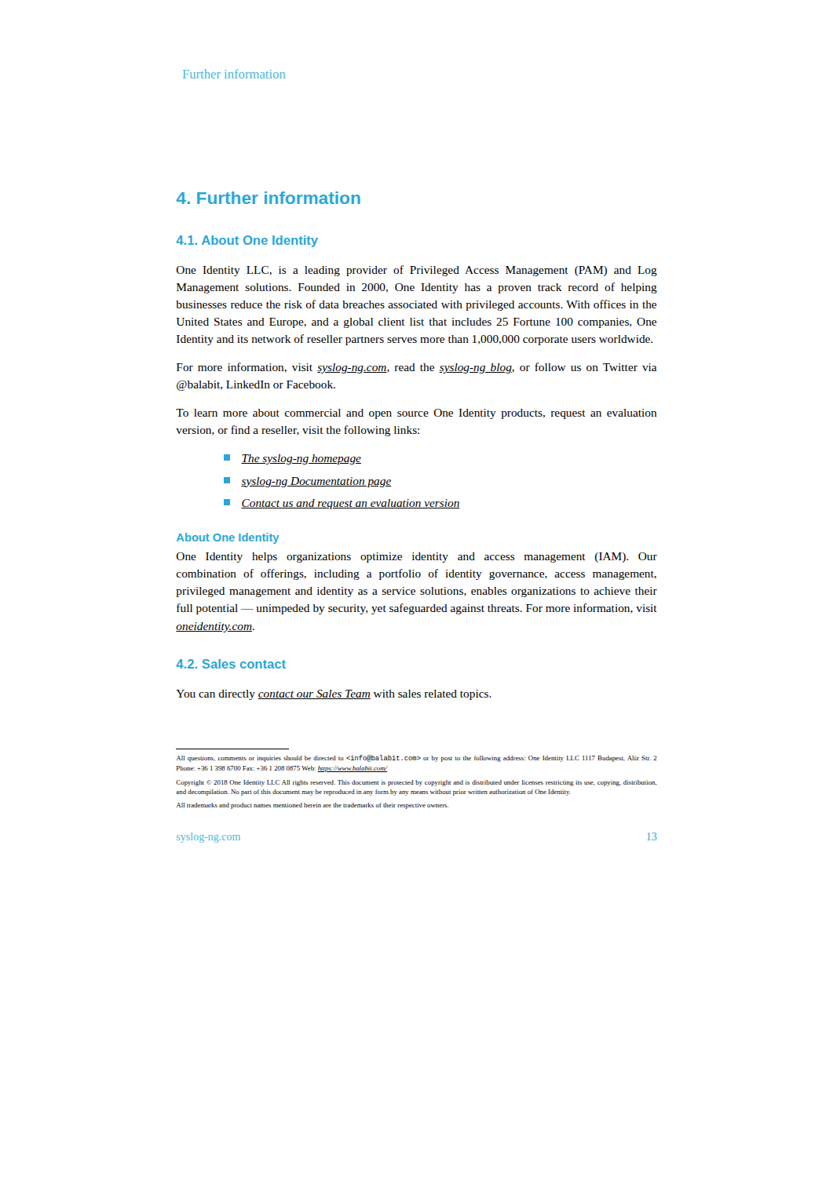Further information
4. Further information
4.1. About One Identity
One Identity LLC, is a leading provider of Privileged Access Management (PAM) and Log Management solutions. Founded in 2000, One Identity has a proven track record of helping businesses reduce the risk of data breaches associated with privileged accounts. With offices in the United States and Europe, and a global client list that includes 25 Fortune 100 companies, One Identity and its network of reseller partners serves more than 1,000,000 corporate users worldwide.
For more information, visit syslog-ng.com, read the syslog-ng blog, or follow us on Twitter via @balabit, LinkedIn or Facebook.
To learn more about commercial and open source One Identity products, request an evaluation version, or find a reseller, visit the following links:
The syslog-ng homepage
syslog-ng Documentation page
Contact us and request an evaluation version
About One Identity
One Identity helps organizations optimize identity and access management (IAM). Our combination of offerings, including a portfolio of identity governance, access management, privileged management and identity as a service solutions, enables organizations to achieve their full potential — unimpeded by security, yet safeguarded against threats. For more information, visit oneidentity.com.
4.2. Sales contact
You can directly contact our Sales Team with sales related topics.
All questions, comments or inquiries should be directed to <info@balabit.com> or by post to the following address: One Identity LLC 1117 Budapest, Alíz Str. 2 Phone: +36 1 398 6700 Fax: +36 1 208 0875 Web: https://www.balabit.com/
Copyright © 2018 One Identity LLC All rights reserved. This document is protected by copyright and is distributed under licenses restricting its use, copying, distribution, and decompilation. No part of this document may be reproduced in any form by any means without prior written authorization of One Identity.
All trademarks and product names mentioned herein are the trademarks of their respective owners.
syslog-ng.com 13